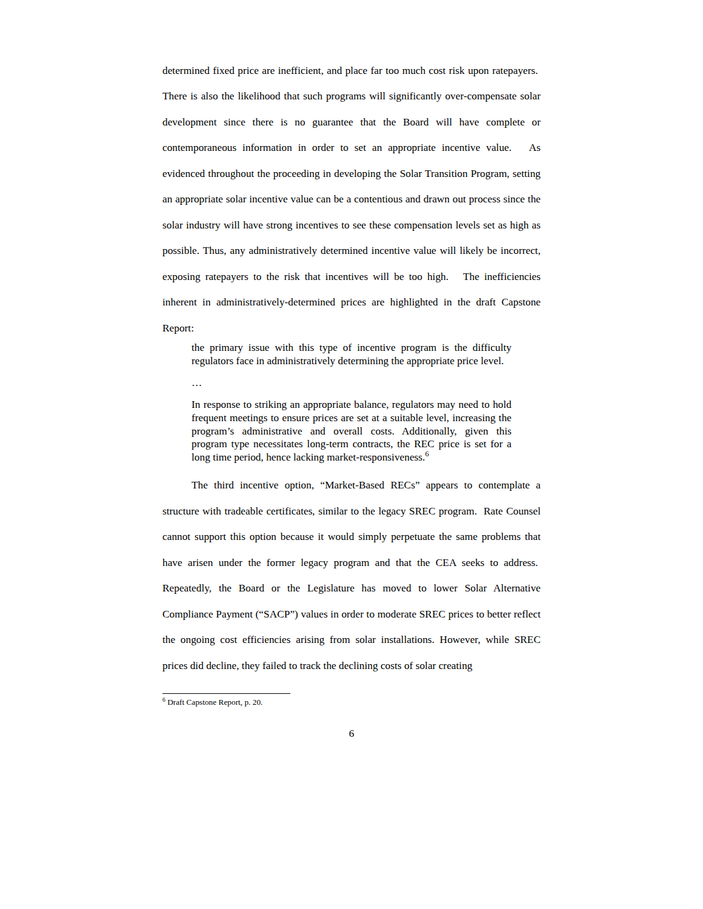determined fixed price are inefficient, and place far too much cost risk upon ratepayers. There is also the likelihood that such programs will significantly over-compensate solar development since there is no guarantee that the Board will have complete or contemporaneous information in order to set an appropriate incentive value. As evidenced throughout the proceeding in developing the Solar Transition Program, setting an appropriate solar incentive value can be a contentious and drawn out process since the solar industry will have strong incentives to see these compensation levels set as high as possible. Thus, any administratively determined incentive value will likely be incorrect, exposing ratepayers to the risk that incentives will be too high. The inefficiencies inherent in administratively-determined prices are highlighted in the draft Capstone Report:
the primary issue with this type of incentive program is the difficulty regulators face in administratively determining the appropriate price level.
…
In response to striking an appropriate balance, regulators may need to hold frequent meetings to ensure prices are set at a suitable level, increasing the program’s administrative and overall costs. Additionally, given this program type necessitates long-term contracts, the REC price is set for a long time period, hence lacking market-responsiveness.6
The third incentive option, “Market-Based RECs” appears to contemplate a structure with tradeable certificates, similar to the legacy SREC program. Rate Counsel cannot support this option because it would simply perpetuate the same problems that have arisen under the former legacy program and that the CEA seeks to address. Repeatedly, the Board or the Legislature has moved to lower Solar Alternative Compliance Payment (“SACP”) values in order to moderate SREC prices to better reflect the ongoing cost efficiencies arising from solar installations. However, while SREC prices did decline, they failed to track the declining costs of solar creating
6 Draft Capstone Report, p. 20.
6